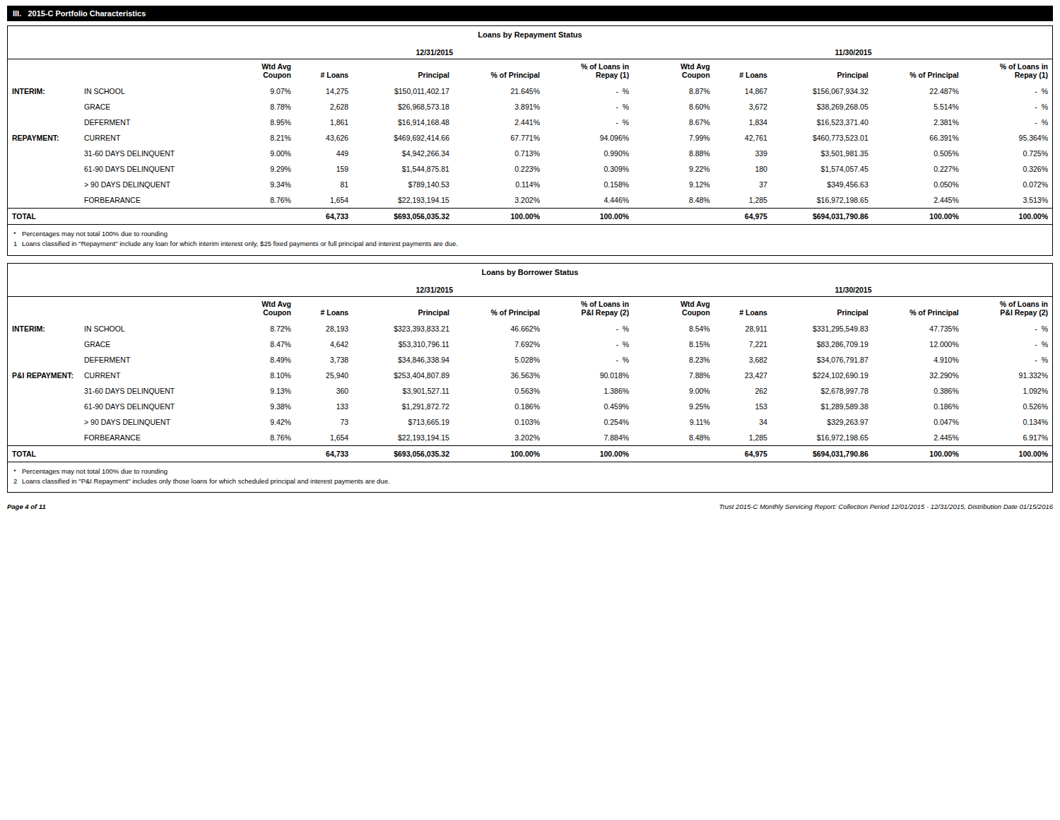III. 2015-C Portfolio Characteristics
Loans by Repayment Status
| | | 12/31/2015 | | 11/30/2015 |
| --- | --- | --- | --- | --- |
| | | Wtd Avg Coupon | # Loans | Principal | % of Principal | % of Loans in Repay (1) | | Wtd Avg Coupon | # Loans | Principal | % of Principal | % of Loans in Repay (1) |
| INTERIM: | IN SCHOOL | 9.07% | 14,275 | $150,011,402.17 | 21.645% | - % | | 8.87% | 14,867 | $156,067,934.32 | 22.487% | - % |
| | GRACE | 8.78% | 2,628 | $26,968,573.18 | 3.891% | - % | | 8.60% | 3,672 | $38,269,268.05 | 5.514% | - % |
| | DEFERMENT | 8.95% | 1,861 | $16,914,168.48 | 2.441% | - % | | 8.67% | 1,834 | $16,523,371.40 | 2.381% | - % |
| REPAYMENT: | CURRENT | 8.21% | 43,626 | $469,692,414.66 | 67.771% | 94.096% | | 7.99% | 42,761 | $460,773,523.01 | 66.391% | 95.364% |
| | 31-60 DAYS DELINQUENT | 9.00% | 449 | $4,942,266.34 | 0.713% | 0.990% | | 8.88% | 339 | $3,501,981.35 | 0.505% | 0.725% |
| | 61-90 DAYS DELINQUENT | 9.29% | 159 | $1,544,875.81 | 0.223% | 0.309% | | 9.22% | 180 | $1,574,057.45 | 0.227% | 0.326% |
| | > 90 DAYS DELINQUENT | 9.34% | 81 | $789,140.53 | 0.114% | 0.158% | | 9.12% | 37 | $349,456.63 | 0.050% | 0.072% |
| | FORBEARANCE | 8.76% | 1,654 | $22,193,194.15 | 3.202% | 4.446% | | 8.48% | 1,285 | $16,972,198.65 | 2.445% | 3.513% |
| TOTAL | | | 64,733 | $693,056,035.32 | 100.00% | 100.00% | | | 64,975 | $694,031,790.86 | 100.00% | 100.00% |
*Percentages may not total 100% due to rounding 1 Loans classified in "Repayment" include any loan for which interim interest only, $25 fixed payments or full principal and interest payments are due.
Loans by Borrower Status
| | | 12/31/2015 | | 11/30/2015 |
| --- | --- | --- | --- | --- |
| | | Wtd Avg Coupon | # Loans | Principal | % of Principal | % of Loans in P&I Repay (2) | | Wtd Avg Coupon | # Loans | Principal | % of Principal | % of Loans in P&I Repay (2) |
| INTERIM: | IN SCHOOL | 8.72% | 28,193 | $323,393,833.21 | 46.662% | - % | | 8.54% | 28,911 | $331,295,549.83 | 47.735% | - % |
| | GRACE | 8.47% | 4,642 | $53,310,796.11 | 7.692% | - % | | 8.15% | 7,221 | $83,286,709.19 | 12.000% | - % |
| | DEFERMENT | 8.49% | 3,738 | $34,846,338.94 | 5.028% | - % | | 8.23% | 3,682 | $34,076,791.87 | 4.910% | - % |
| P&I REPAYMENT: | CURRENT | 8.10% | 25,940 | $253,404,807.89 | 36.563% | 90.018% | | 7.88% | 23,427 | $224,102,690.19 | 32.290% | 91.332% |
| | 31-60 DAYS DELINQUENT | 9.13% | 360 | $3,901,527.11 | 0.563% | 1.386% | | 9.00% | 262 | $2,678,997.78 | 0.386% | 1.092% |
| | 61-90 DAYS DELINQUENT | 9.38% | 133 | $1,291,872.72 | 0.186% | 0.459% | | 9.25% | 153 | $1,289,589.38 | 0.186% | 0.526% |
| | > 90 DAYS DELINQUENT | 9.42% | 73 | $713,665.19 | 0.103% | 0.254% | | 9.11% | 34 | $329,263.97 | 0.047% | 0.134% |
| | FORBEARANCE | 8.76% | 1,654 | $22,193,194.15 | 3.202% | 7.884% | | 8.48% | 1,285 | $16,972,198.65 | 2.445% | 6.917% |
| TOTAL | | | 64,733 | $693,056,035.32 | 100.00% | 100.00% | | | 64,975 | $694,031,790.86 | 100.00% | 100.00% |
*Percentages may not total 100% due to rounding 2 Loans classified in "P&I Repayment" includes only those loans for which scheduled principal and interest payments are due.
Page 4 of 11
Trust 2015-C Monthly Servicing Report: Collection Period 12/01/2015 - 12/31/2015, Distribution Date 01/15/2016